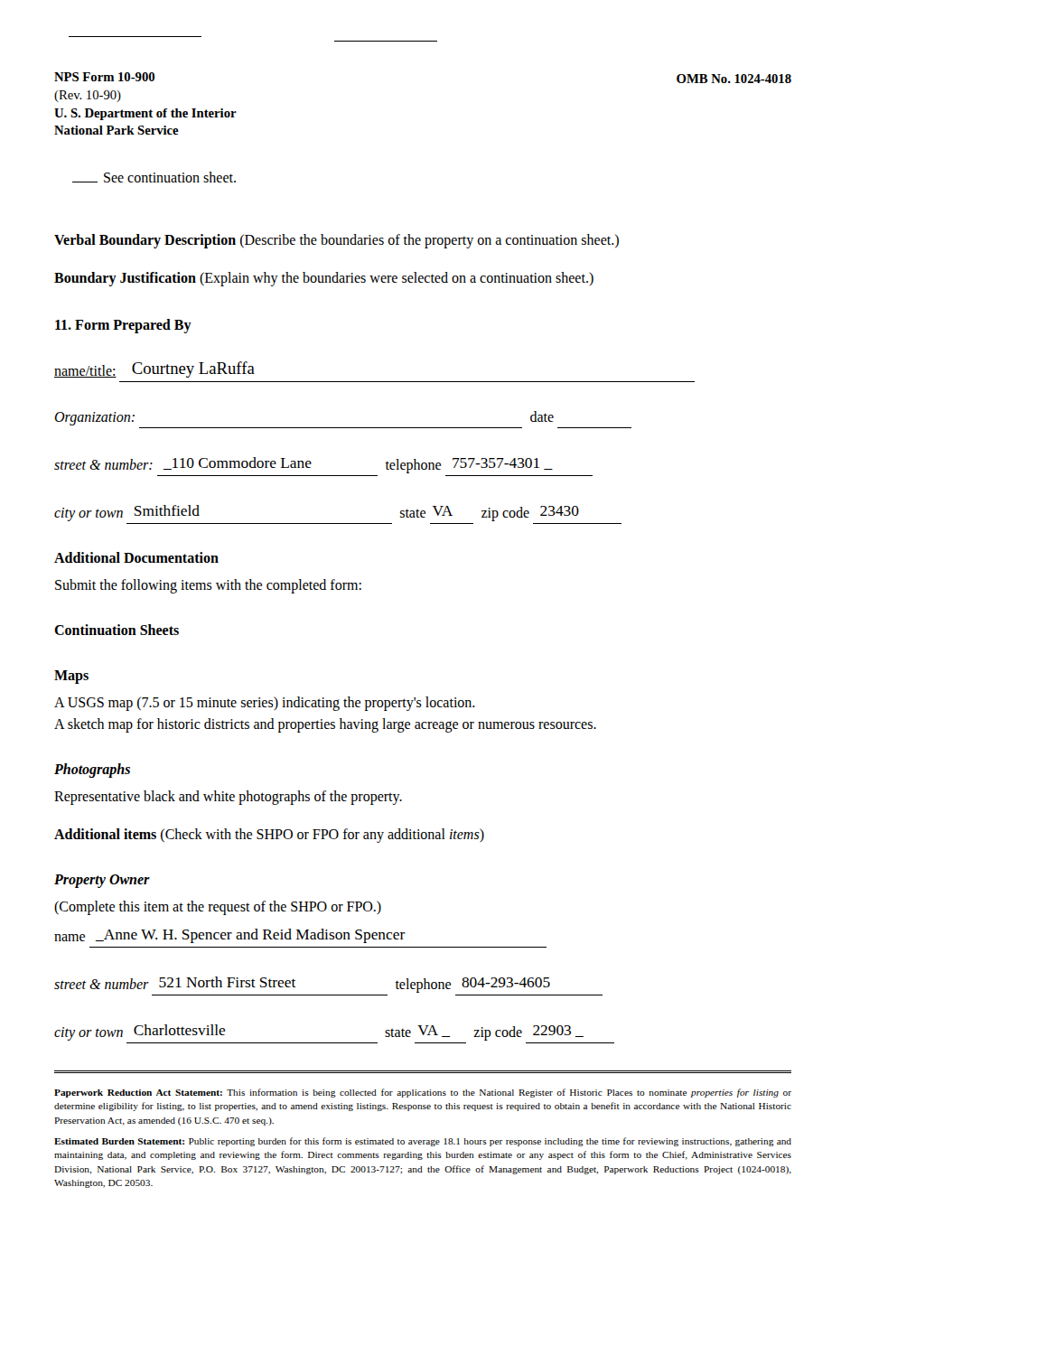NPS Form 10-900
(Rev. 10-90)
U. S. Department of the Interior
National Park Service
OMB No. 1024-4018
See continuation sheet.
Verbal Boundary Description (Describe the boundaries of the property on a continuation sheet.)
Boundary Justification (Explain why the boundaries were selected on a continuation sheet.)
11. Form Prepared By
name/title: Courtney LaRuffa
Organization: date
street & number: _110 Commodore Lane telephone 757-357-4301 _
city or town Smithfield state VA zip code 23430
Additional Documentation
Submit the following items with the completed form:
Continuation Sheets
Maps
A USGS map (7.5 or 15 minute series) indicating the property's location.
A sketch map for historic districts and properties having large acreage or numerous resources.
Photographs
Representative black and white photographs of the property.
Additional items (Check with the SHPO or FPO for any additional items)
Property Owner
(Complete this item at the request of the SHPO or FPO.)
name _Anne W. H. Spencer and Reid Madison Spencer
street & number 521 North First Street telephone 804-293-4605
city or town Charlottesville state VA _ zip code 22903 _
Paperwork Reduction Act Statement: This information is being collected for applications to the National Register of Historic Places to nominate properties for listing or determine eligibility for listing, to list properties, and to amend existing listings. Response to this request is required to obtain a benefit in accordance with the National Historic Preservation Act, as amended (16 U.S.C. 470 et seq.).
Estimated Burden Statement: Public reporting burden for this form is estimated to average 18.1 hours per response including the time for reviewing instructions, gathering and maintaining data, and completing and reviewing the form. Direct comments regarding this burden estimate or any aspect of this form to the Chief, Administrative Services Division, National Park Service, P.O. Box 37127, Washington, DC 20013-7127; and the Office of Management and Budget, Paperwork Reductions Project (1024-0018), Washington, DC 20503.